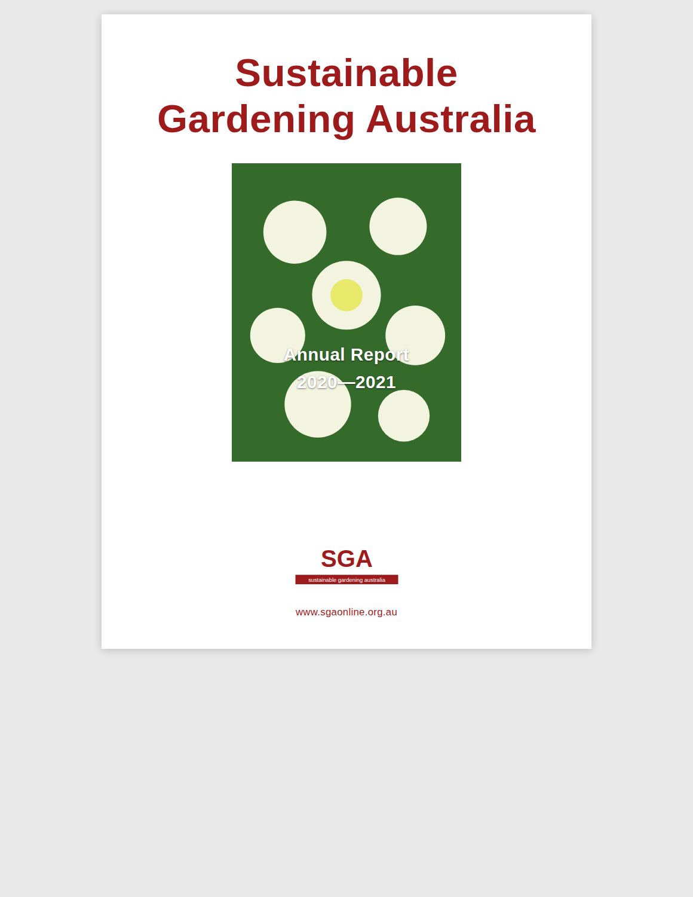Sustainable Gardening Australia
Annual Report 2020—2021
www.sgaonline.org.au